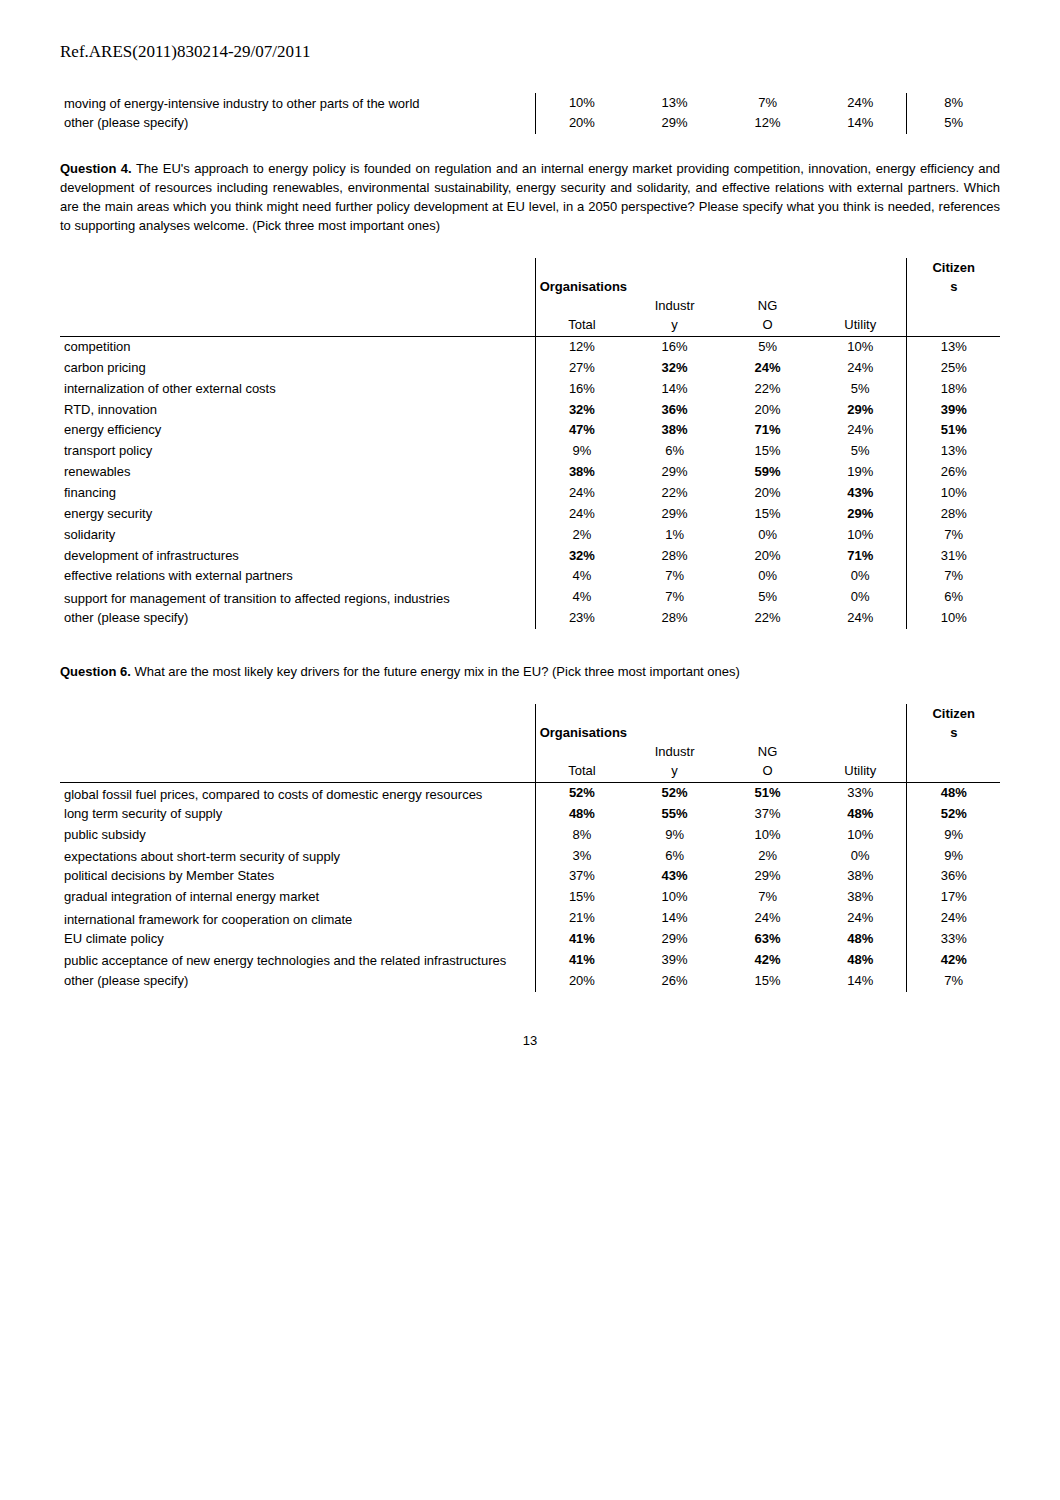Ref.ARES(2011)830214-29/07/2011
| moving of energy-intensive industry to other parts of the world | 10% | 13% | 7% | 24% | 8% |
| other (please specify) | 20% | 29% | 12% | 14% | 5% |
Question 4. The EU's approach to energy policy is founded on regulation and an internal energy market providing competition, innovation, energy efficiency and development of resources including renewables, environmental sustainability, energy security and solidarity, and effective relations with external partners. Which are the main areas which you think might need further policy development at EU level, in a 2050 perspective? Please specify what you think is needed, references to supporting analyses welcome. (Pick three most important ones)
| | Organisations | | Citizen s |
| | | Industr | NG | | |
| | Total | y | O | Utility | |
| competition | 12% | 16% | 5% | 10% | 13% |
| carbon pricing | 27% | 32% | 24% | 24% | 25% |
| internalization of other external costs | 16% | 14% | 22% | 5% | 18% |
| RTD, innovation | 32% | 36% | 20% | 29% | 39% |
| energy efficiency | 47% | 38% | 71% | 24% | 51% |
| transport policy | 9% | 6% | 15% | 5% | 13% |
| renewables | 38% | 29% | 59% | 19% | 26% |
| financing | 24% | 22% | 20% | 43% | 10% |
| energy security | 24% | 29% | 15% | 29% | 28% |
| solidarity | 2% | 1% | 0% | 10% | 7% |
| development of infrastructures | 32% | 28% | 20% | 71% | 31% |
| effective relations with external partners | 4% | 7% | 0% | 0% | 7% |
| support for management of transition to affected regions, industries | 4% | 7% | 5% | 0% | 6% |
| other (please specify) | 23% | 28% | 22% | 24% | 10% |
Question 6. What are the most likely key drivers for the future energy mix in the EU? (Pick three most important ones)
| | Organisations | | Citizen s |
| | | Industr | NG | | |
| | Total | y | O | Utility | |
| global fossil fuel prices, compared to costs of domestic energy resources | 52% | 52% | 51% | 33% | 48% |
| long term security of supply | 48% | 55% | 37% | 48% | 52% |
| public subsidy | 8% | 9% | 10% | 10% | 9% |
| expectations about short-term security of supply | 3% | 6% | 2% | 0% | 9% |
| political decisions by Member States | 37% | 43% | 29% | 38% | 36% |
| gradual integration of internal energy market | 15% | 10% | 7% | 38% | 17% |
| international framework for cooperation on climate | 21% | 14% | 24% | 24% | 24% |
| EU climate policy | 41% | 29% | 63% | 48% | 33% |
| public acceptance of new energy technologies and the related infrastructures | 41% | 39% | 42% | 48% | 42% |
| other (please specify) | 20% | 26% | 15% | 14% | 7% |
13